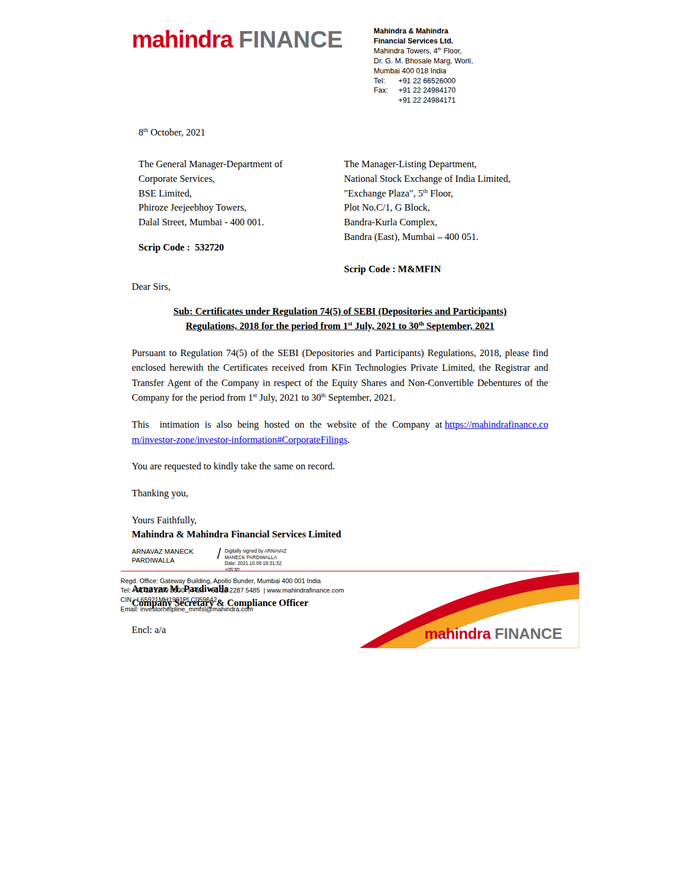mahindra FINANCE
Mahindra & Mahindra
Financial Services Ltd.
Mahindra Towers, 4th Floor,
Dr. G. M. Bhosale Marg, Worli,
Mumbai 400 018 India
| Tel: | +91 22 66526000 |
| Fax: | +91 22 24984170 |
| | +91 22 24984171 |
8th October, 2021
The General Manager-Department of
Corporate Services,
BSE Limited,
Phiroze Jeejeebhoy Towers,
Dalal Street, Mumbai - 400 001.
Scrip Code : 532720
The Manager-Listing Department,
National Stock Exchange of India Limited,
"Exchange Plaza", 5th Floor,
Plot No.C/1, G Block,
Bandra-Kurla Complex,
Bandra (East), Mumbai – 400 051.
Scrip Code : M&MFIN
Dear Sirs,
Sub: Certificates under Regulation 74(5) of SEBI (Depositories and Participants) Regulations, 2018 for the period from 1st July, 2021 to 30th September, 2021
Pursuant to Regulation 74(5) of the SEBI (Depositories and Participants) Regulations, 2018, please find enclosed herewith the Certificates received from KFin Technologies Private Limited, the Registrar and Transfer Agent of the Company in respect of the Equity Shares and Non-Convertible Debentures of the Company for the period from 1st July, 2021 to 30th September, 2021.
This intimation is also being hosted on the website of the Company at https://mahindrafinance.com/investor-zone/investor-information#CorporateFilings.
You are requested to kindly take the same on record.
Thanking you,
Yours Faithfully,
Mahindra & Mahindra Financial Services Limited
ARNAVAZ MANECK
PARDIWALLA
/
Digitally signed by ARNAVAZ
MANECK PARDIWALLA
Date: 2021.10.08 18:31:32
+05'30'
Arnavaz M. Pardiwalla
Company Secretary & Compliance Officer
Encl: a/a
Regd. Office: Gateway Building, Apollo Bunder, Mumbai 400 001 India
Tel: +91 22 2289 5500 | Fax: +91 22 2287 5485 | www.mahindrafinance.com
CIN : L65921MH1991PLC059642
Email: investorhelpline_mmfsl@mahindra.com
mahindra FINANCE